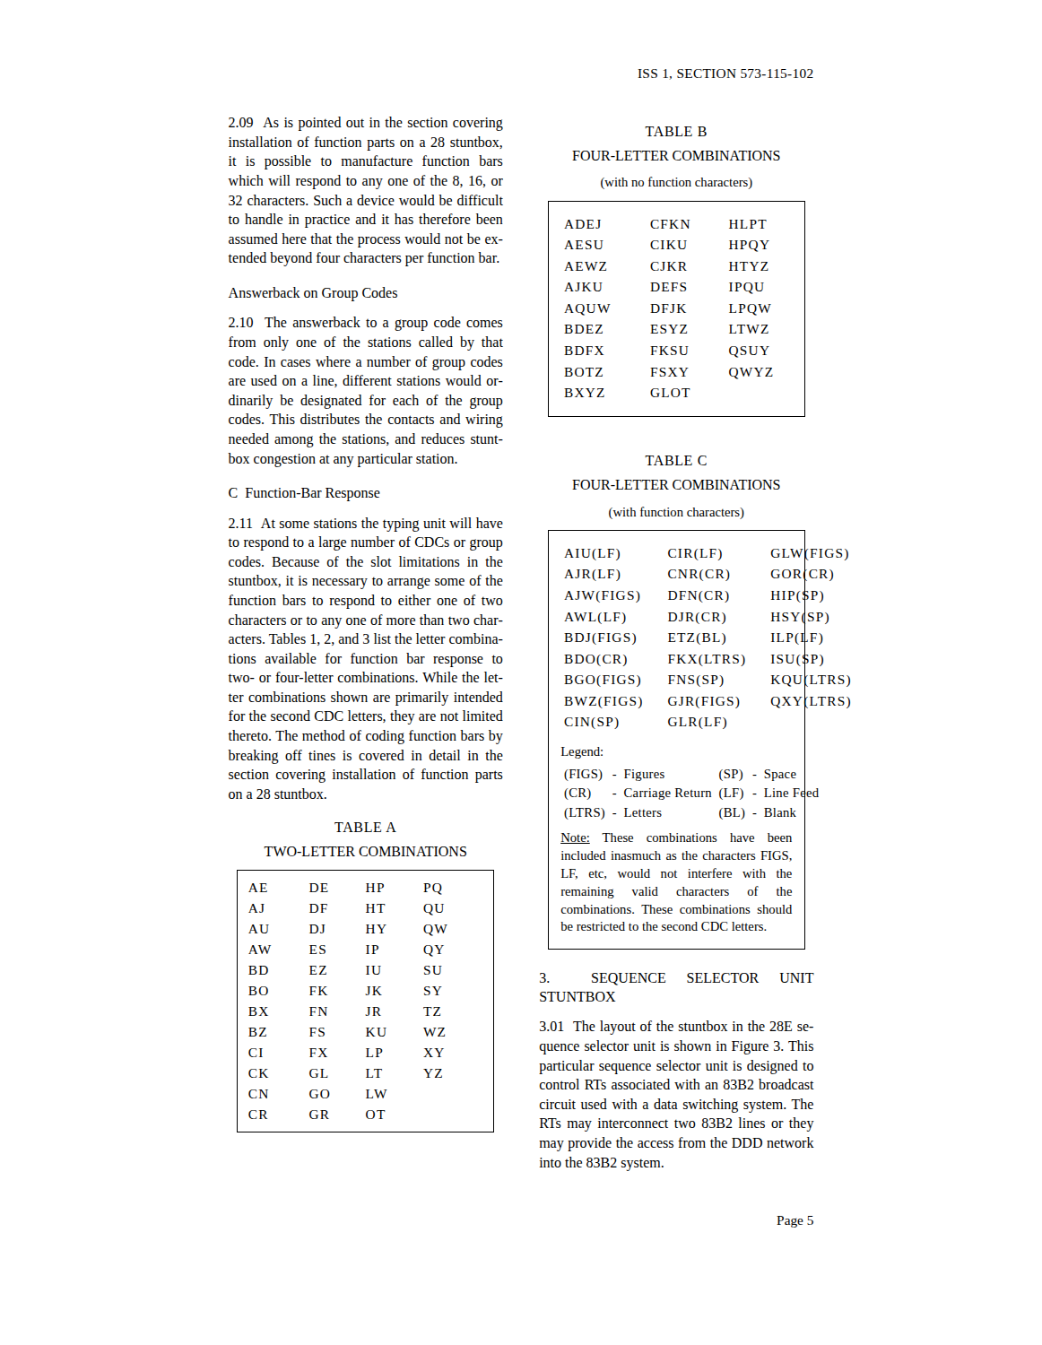ISS 1, SECTION 573-115-102
2.09 As is pointed out in the section covering installation of function parts on a 28 stuntbox, it is possible to manufacture function bars which will respond to any one of the 8, 16, or 32 characters. Such a device would be difficult to handle in practice and it has therefore been assumed here that the process would not be extended beyond four characters per function bar.
Answerback on Group Codes
2.10 The answerback to a group code comes from only one of the stations called by that code. In cases where a number of group codes are used on a line, different stations would ordinarily be designated for each of the group codes. This distributes the contacts and wiring needed among the stations, and reduces stuntbox congestion at any particular station.
C Function-Bar Response
2.11 At some stations the typing unit will have to respond to a large number of CDCs or group codes. Because of the slot limitations in the stuntbox, it is necessary to arrange some of the function bars to respond to either one of two characters or to any one of more than two characters. Tables 1, 2, and 3 list the letter combinations available for function bar response to two- or four-letter combinations. While the letter combinations shown are primarily intended for the second CDC letters, they are not limited thereto. The method of coding function bars by breaking off tines is covered in detail in the section covering installation of function parts on a 28 stuntbox.
TABLE A
TWO‑LETTER COMBINATIONS
| AE | DE | HP | PQ |
| AJ | DF | HT | QU |
| AU | DJ | HY | QW |
| AW | ES | IP | QY |
| BD | EZ | IU | SU |
| BO | FK | JK | SY |
| BX | FN | JR | TZ |
| BZ | FS | KU | WZ |
| CI | FX | LP | XY |
| CK | GL | LT | YZ |
| CN | GO | LW | |
| CR | GR | OT | |
TABLE B
FOUR‑LETTER COMBINATIONS
(with no function characters)
| ADEJ | CFKN | HLPT |
| AESU | CIKU | HPQY |
| AEWZ | CJKR | HTYZ |
| AJKU | DEFS | IPQU |
| AQUW | DFJK | LPQW |
| BDEZ | ESYZ | LTWZ |
| BDFX | FKSU | QSUY |
| BOTZ | FSXY | QWYZ |
| BXYZ | GLOT | |
TABLE C
FOUR‑LETTER COMBINATIONS
(with function characters)
| AIU(LF) | CIR(LF) | GLW(FIGS) |
| AJR(LF) | CNR(CR) | GOR(CR) |
| AJW(FIGS) | DFN(CR) | HIP(SP) |
| AWL(LF) | DJR(CR) | HSY(SP) |
| BDJ(FIGS) | ETZ(BL) | ILP(LF) |
| BDO(CR) | FKX(LTRS) | ISU(SP) |
| BGO(FIGS) | FNS(SP) | KQU(LTRS) |
| BWZ(FIGS) | GJR(FIGS) | QXY(LTRS) |
| CIN(SP) | GLR(LF) | |
Legend:
| (FIGS) | - | Figures | (SP) | - | Space |
| (CR) | - | Carriage Return | (LF) | - | Line Feed |
| (LTRS) | - | Letters | (BL) | - | Blank |
Note: These combinations have been included inasmuch as the characters FIGS, LF, etc, would not interfere with the remaining valid characters of the combinations. These combinations should be restricted to the second CDC letters.
3. SEQUENCE SELECTOR UNIT STUNTBOX
3.01 The layout of the stuntbox in the 28E sequence selector unit is shown in Figure 3. This particular sequence selector unit is designed to control RTs associated with an 83B2 broadcast circuit used with a data switching system. The RTs may interconnect two 83B2 lines or they may provide the access from the DDD network into the 83B2 system.
Page 5